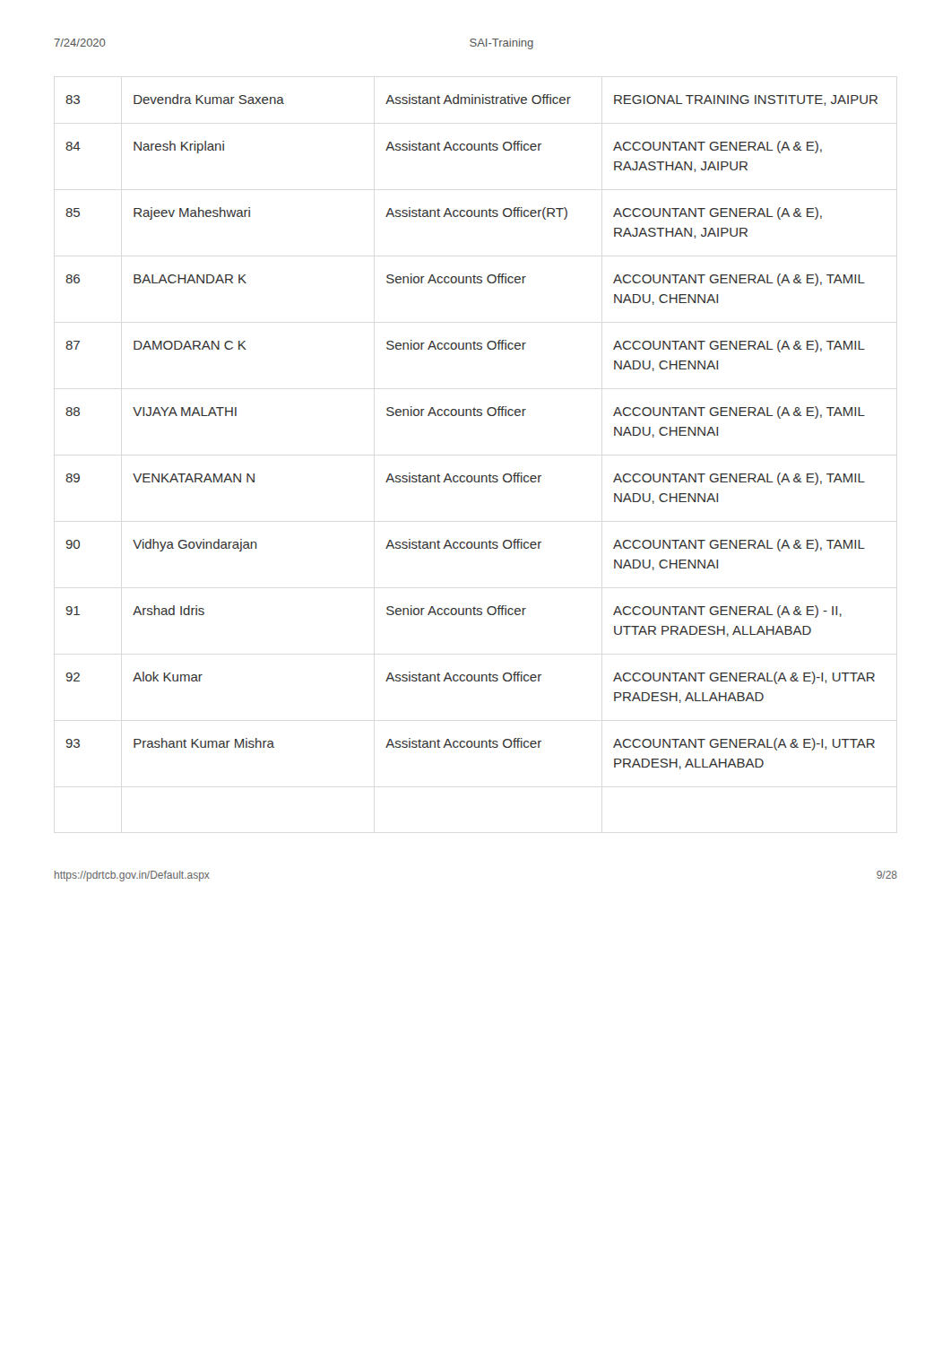7/24/2020 SAI-Training
| 83 | Devendra Kumar Saxena | Assistant Administrative Officer | REGIONAL TRAINING INSTITUTE, JAIPUR |
| 84 | Naresh Kriplani | Assistant Accounts Officer | ACCOUNTANT GENERAL (A & E), RAJASTHAN, JAIPUR |
| 85 | Rajeev Maheshwari | Assistant Accounts Officer(RT) | ACCOUNTANT GENERAL (A & E), RAJASTHAN, JAIPUR |
| 86 | BALACHANDAR K | Senior Accounts Officer | ACCOUNTANT GENERAL (A & E), TAMIL NADU, CHENNAI |
| 87 | DAMODARAN C K | Senior Accounts Officer | ACCOUNTANT GENERAL (A & E), TAMIL NADU, CHENNAI |
| 88 | VIJAYA MALATHI | Senior Accounts Officer | ACCOUNTANT GENERAL (A & E), TAMIL NADU, CHENNAI |
| 89 | VENKATARAMAN N | Assistant Accounts Officer | ACCOUNTANT GENERAL (A & E), TAMIL NADU, CHENNAI |
| 90 | Vidhya Govindarajan | Assistant Accounts Officer | ACCOUNTANT GENERAL (A & E), TAMIL NADU, CHENNAI |
| 91 | Arshad Idris | Senior Accounts Officer | ACCOUNTANT GENERAL (A & E) - II, UTTAR PRADESH, ALLAHABAD |
| 92 | Alok Kumar | Assistant Accounts Officer | ACCOUNTANT GENERAL(A & E)-I, UTTAR PRADESH, ALLAHABAD |
| 93 | Prashant Kumar Mishra | Assistant Accounts Officer | ACCOUNTANT GENERAL(A & E)-I, UTTAR PRADESH, ALLAHABAD |
https://pdrtcb.gov.in/Default.aspx 9/28